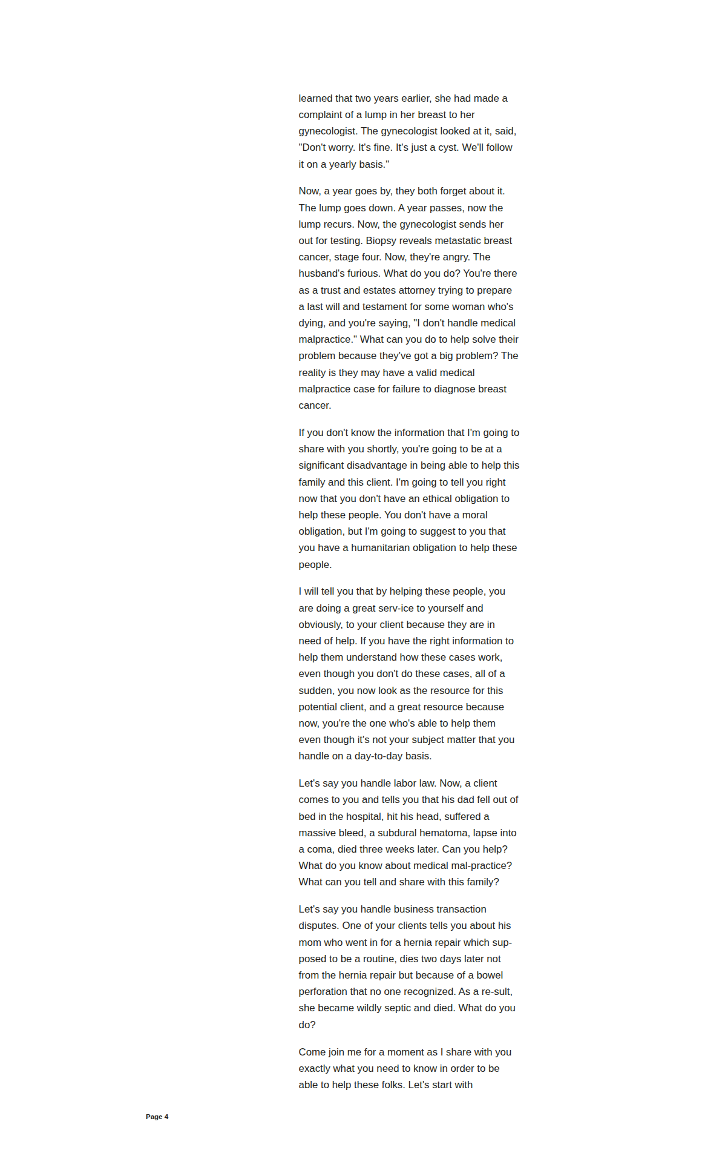learned that two years earlier, she had made a complaint of a lump in her breast to her gynecologist. The gynecologist looked at it, said, "Don't worry. It's fine. It's just a cyst. We'll follow it on a yearly basis."
Now, a year goes by, they both forget about it. The lump goes down. A year passes, now the lump recurs. Now, the gynecologist sends her out for testing. Biopsy reveals metastatic breast cancer, stage four. Now, they're angry. The husband's furious. What do you do? You're there as a trust and estates attorney trying to prepare a last will and testament for some woman who's dying, and you're saying, "I don't handle medical malpractice." What can you do to help solve their problem because they've got a big problem? The reality is they may have a valid medical malpractice case for failure to diagnose breast cancer.
If you don't know the information that I'm going to share with you shortly, you're going to be at a significant disadvantage in being able to help this family and this client. I'm going to tell you right now that you don't have an ethical obligation to help these people. You don't have a moral obligation, but I'm going to suggest to you that you have a humanitarian obligation to help these people.
I will tell you that by helping these people, you are doing a great serv-ice to yourself and obviously, to your client because they are in need of help. If you have the right information to help them understand how these cases work, even though you don't do these cases, all of a sudden, you now look as the resource for this potential client, and a great resource because now, you're the one who's able to help them even though it's not your subject matter that you handle on a day-to-day basis.
Let's say you handle labor law. Now, a client comes to you and tells you that his dad fell out of bed in the hospital, hit his head, suffered a massive bleed, a subdural hematoma, lapse into a coma, died three weeks later. Can you help? What do you know about medical mal-practice? What can you tell and share with this family?
Let's say you handle business transaction disputes. One of your clients tells you about his mom who went in for a hernia repair which sup-posed to be a routine, dies two days later not from the hernia repair but because of a bowel perforation that no one recognized. As a re-sult, she became wildly septic and died. What do you do?
Come join me for a moment as I share with you exactly what you need to know in order to be able to help these folks. Let's start with
Page 4